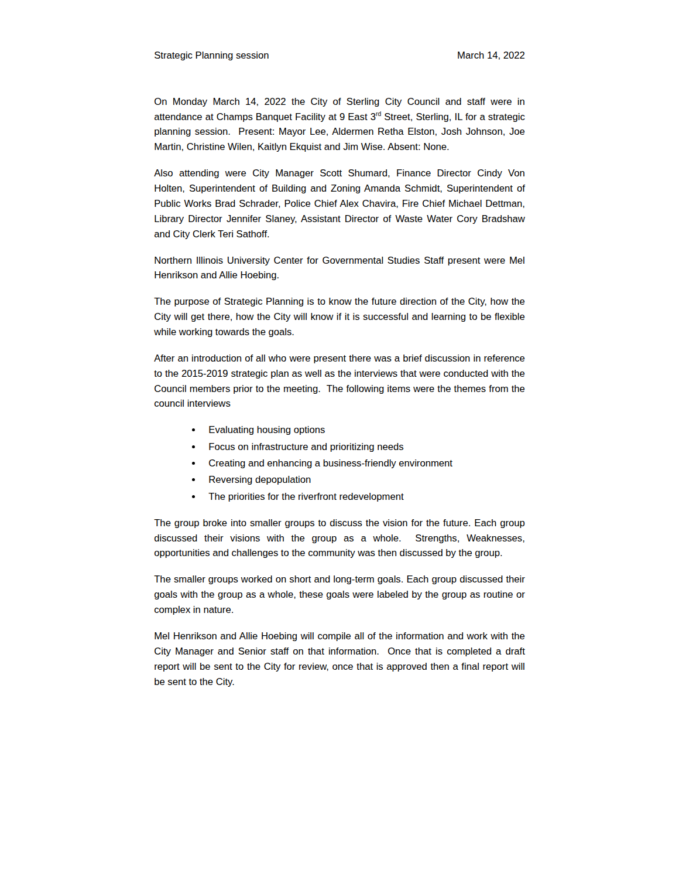Strategic Planning session March 14, 2022
On Monday March 14, 2022 the City of Sterling City Council and staff were in attendance at Champs Banquet Facility at 9 East 3rd Street, Sterling, IL for a strategic planning session. Present: Mayor Lee, Aldermen Retha Elston, Josh Johnson, Joe Martin, Christine Wilen, Kaitlyn Ekquist and Jim Wise. Absent: None.
Also attending were City Manager Scott Shumard, Finance Director Cindy Von Holten, Superintendent of Building and Zoning Amanda Schmidt, Superintendent of Public Works Brad Schrader, Police Chief Alex Chavira, Fire Chief Michael Dettman, Library Director Jennifer Slaney, Assistant Director of Waste Water Cory Bradshaw and City Clerk Teri Sathoff.
Northern Illinois University Center for Governmental Studies Staff present were Mel Henrikson and Allie Hoebing.
The purpose of Strategic Planning is to know the future direction of the City, how the City will get there, how the City will know if it is successful and learning to be flexible while working towards the goals.
After an introduction of all who were present there was a brief discussion in reference to the 2015-2019 strategic plan as well as the interviews that were conducted with the Council members prior to the meeting. The following items were the themes from the council interviews
Evaluating housing options
Focus on infrastructure and prioritizing needs
Creating and enhancing a business-friendly environment
Reversing depopulation
The priorities for the riverfront redevelopment
The group broke into smaller groups to discuss the vision for the future. Each group discussed their visions with the group as a whole. Strengths, Weaknesses, opportunities and challenges to the community was then discussed by the group.
The smaller groups worked on short and long-term goals. Each group discussed their goals with the group as a whole, these goals were labeled by the group as routine or complex in nature.
Mel Henrikson and Allie Hoebing will compile all of the information and work with the City Manager and Senior staff on that information. Once that is completed a draft report will be sent to the City for review, once that is approved then a final report will be sent to the City.